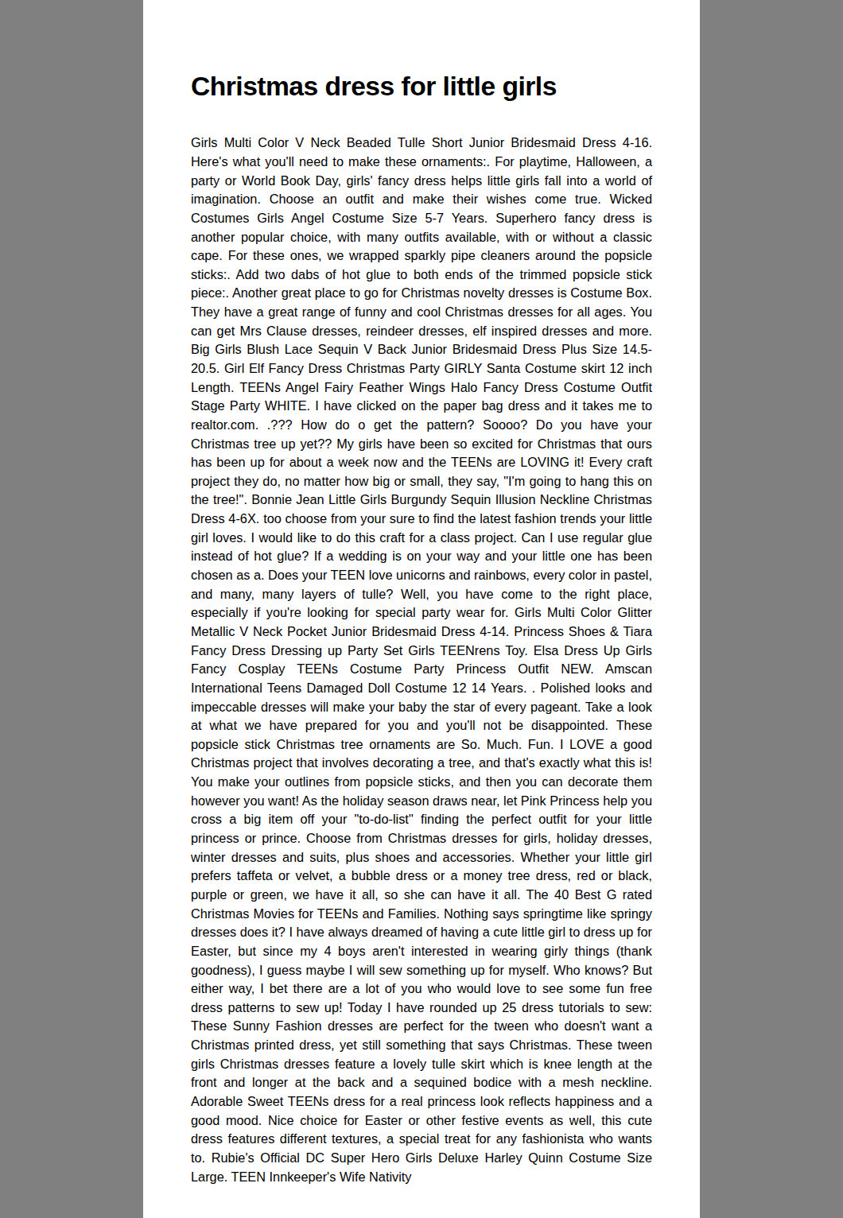Christmas dress for little girls
Girls Multi Color V Neck Beaded Tulle Short Junior Bridesmaid Dress 4-16. Here's what you'll need to make these ornaments:. For playtime, Halloween, a party or World Book Day, girls' fancy dress helps little girls fall into a world of imagination. Choose an outfit and make their wishes come true. Wicked Costumes Girls Angel Costume Size 5-7 Years. Superhero fancy dress is another popular choice, with many outfits available, with or without a classic cape. For these ones, we wrapped sparkly pipe cleaners around the popsicle sticks:. Add two dabs of hot glue to both ends of the trimmed popsicle stick piece:. Another great place to go for Christmas novelty dresses is Costume Box. They have a great range of funny and cool Christmas dresses for all ages. You can get Mrs Clause dresses, reindeer dresses, elf inspired dresses and more. Big Girls Blush Lace Sequin V Back Junior Bridesmaid Dress Plus Size 14.5-20.5. Girl Elf Fancy Dress Christmas Party GIRLY Santa Costume skirt 12 inch Length. TEENs Angel Fairy Feather Wings Halo Fancy Dress Costume Outfit Stage Party WHITE. I have clicked on the paper bag dress and it takes me to realtor.com. .??? How do o get the pattern? Soooo? Do you have your Christmas tree up yet?? My girls have been so excited for Christmas that ours has been up for about a week now and the TEENs are LOVING it! Every craft project they do, no matter how big or small, they say, "I'm going to hang this on the tree!". Bonnie Jean Little Girls Burgundy Sequin Illusion Neckline Christmas Dress 4-6X. too choose from your sure to find the latest fashion trends your little girl loves. I would like to do this craft for a class project. Can I use regular glue instead of hot glue? If a wedding is on your way and your little one has been chosen as a. Does your TEEN love unicorns and rainbows, every color in pastel, and many, many layers of tulle? Well, you have come to the right place, especially if you're looking for special party wear for. Girls Multi Color Glitter Metallic V Neck Pocket Junior Bridesmaid Dress 4-14. Princess Shoes & Tiara Fancy Dress Dressing up Party Set Girls TEENrens Toy. Elsa Dress Up Girls Fancy Cosplay TEENs Costume Party Princess Outfit NEW. Amscan International Teens Damaged Doll Costume 12 14 Years. . Polished looks and impeccable dresses will make your baby the star of every pageant. Take a look at what we have prepared for you and you'll not be disappointed. These popsicle stick Christmas tree ornaments are So. Much. Fun. I LOVE a good Christmas project that involves decorating a tree, and that's exactly what this is! You make your outlines from popsicle sticks, and then you can decorate them however you want! As the holiday season draws near, let Pink Princess help you cross a big item off your "to-do-list" finding the perfect outfit for your little princess or prince. Choose from Christmas dresses for girls, holiday dresses, winter dresses and suits, plus shoes and accessories. Whether your little girl prefers taffeta or velvet, a bubble dress or a money tree dress, red or black, purple or green, we have it all, so she can have it all. The 40 Best G rated Christmas Movies for TEENs and Families. Nothing says springtime like springy dresses does it? I have always dreamed of having a cute little girl to dress up for Easter, but since my 4 boys aren't interested in wearing girly things (thank goodness), I guess maybe I will sew something up for myself. Who knows? But either way, I bet there are a lot of you who would love to see some fun free dress patterns to sew up! Today I have rounded up 25 dress tutorials to sew: These Sunny Fashion dresses are perfect for the tween who doesn't want a Christmas printed dress, yet still something that says Christmas. These tween girls Christmas dresses feature a lovely tulle skirt which is knee length at the front and longer at the back and a sequined bodice with a mesh neckline. Adorable Sweet TEENs dress for a real princess look reflects happiness and a good mood. Nice choice for Easter or other festive events as well, this cute dress features different textures, a special treat for any fashionista who wants to. Rubie's Official DC Super Hero Girls Deluxe Harley Quinn Costume Size Large. TEEN Innkeeper's Wife Nativity